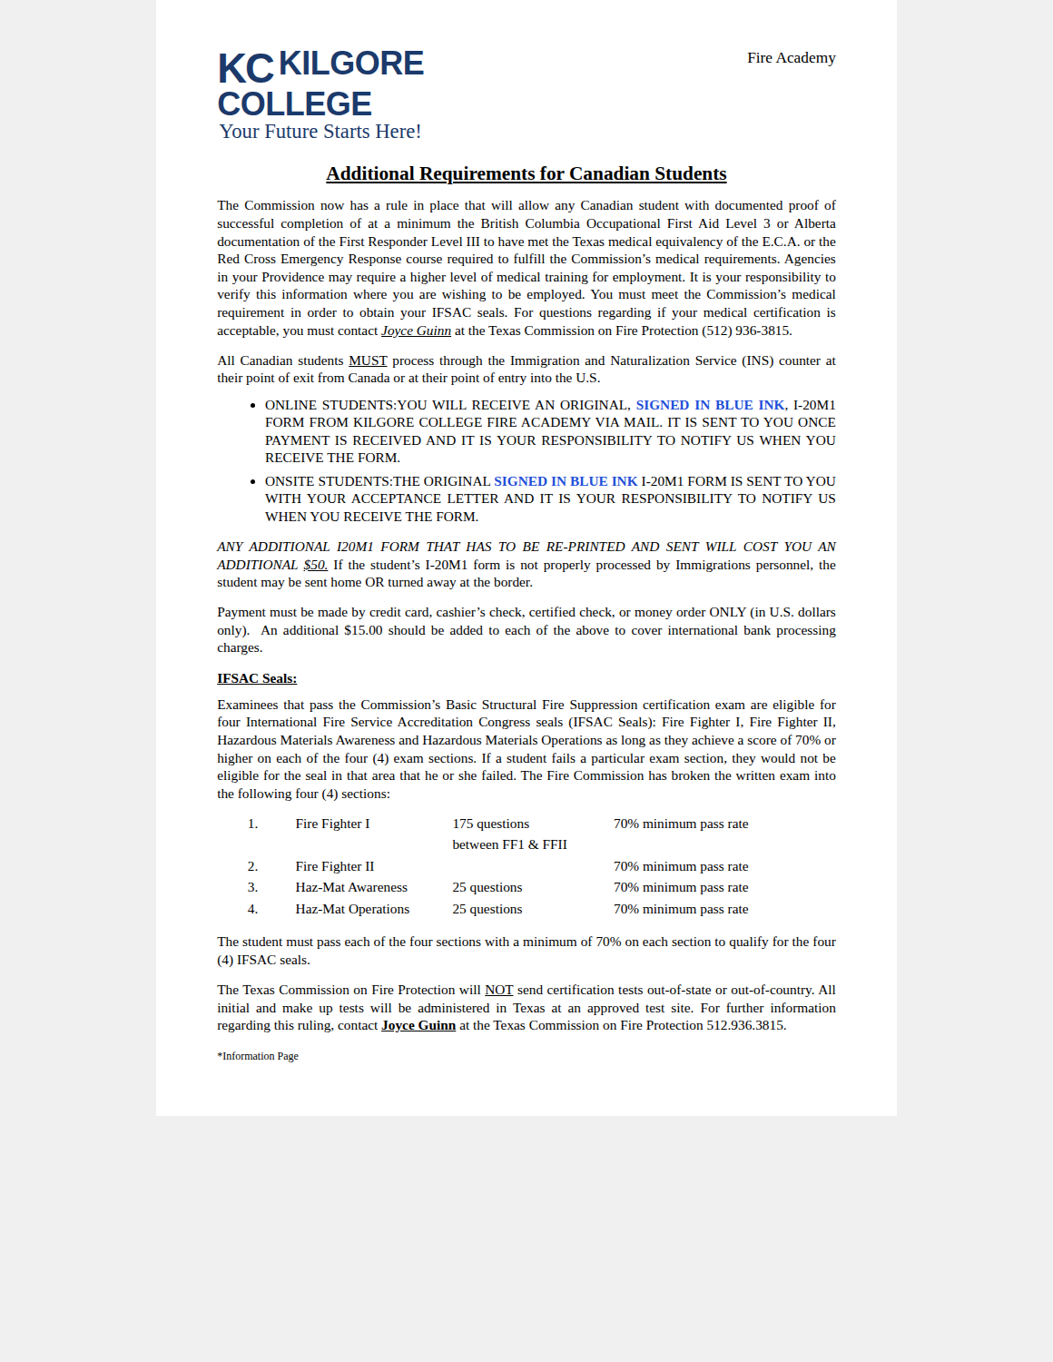Fire Academy
KC KILGORE
COLLEGE
Your Future Starts Here!
Additional Requirements for Canadian Students
The Commission now has a rule in place that will allow any Canadian student with documented proof of successful completion of at a minimum the British Columbia Occupational First Aid Level 3 or Alberta documentation of the First Responder Level III to have met the Texas medical equivalency of the E.C.A. or the Red Cross Emergency Response course required to fulfill the Commission’s medical requirements. Agencies in your Providence may require a higher level of medical training for employment. It is your responsibility to verify this information where you are wishing to be employed. You must meet the Commission’s medical requirement in order to obtain your IFSAC seals. For questions regarding if your medical certification is acceptable, you must contact Joyce Guinn at the Texas Commission on Fire Protection (512) 936-3815.
All Canadian students MUST process through the Immigration and Naturalization Service (INS) counter at their point of exit from Canada or at their point of entry into the U.S.
Online students:You will receive an original, signed in blue ink, I-20M1 form from Kilgore College Fire Academy via mail. It is sent to you once payment is received and it is your responsibility to notify us when you receive the form.
Onsite students:The original signed in blue ink I-20M1 form is sent to you with your acceptance letter and it is your responsibility to notify us when you receive the form.
ANY ADDITIONAL I20M1 FORM THAT HAS TO BE RE-PRINTED AND SENT WILL COST YOU AN ADDITIONAL $50. If the student’s I-20M1 form is not properly processed by Immigrations personnel, the student may be sent home OR turned away at the border.
Payment must be made by credit card, cashier’s check, certified check, or money order ONLY (in U.S. dollars only). An additional $15.00 should be added to each of the above to cover international bank processing charges.
IFSAC Seals:
Examinees that pass the Commission’s Basic Structural Fire Suppression certification exam are eligible for four International Fire Service Accreditation Congress seals (IFSAC Seals): Fire Fighter I, Fire Fighter II, Hazardous Materials Awareness and Hazardous Materials Operations as long as they achieve a score of 70% or higher on each of the four (4) exam sections. If a student fails a particular exam section, they would not be eligible for the seal in that area that he or she failed. The Fire Commission has broken the written exam into the following four (4) sections:
| 1. | Fire Fighter I | 175 questions | 70% minimum pass rate |
| | | between FF1 & FFII | |
| 2. | Fire Fighter II | | 70% minimum pass rate |
| 3. | Haz-Mat Awareness | 25 questions | 70% minimum pass rate |
| 4. | Haz-Mat Operations | 25 questions | 70% minimum pass rate |
The student must pass each of the four sections with a minimum of 70% on each section to qualify for the four (4) IFSAC seals.
The Texas Commission on Fire Protection will NOT send certification tests out-of-state or out-of-country. All initial and make up tests will be administered in Texas at an approved test site. For further information regarding this ruling, contact Joyce Guinn at the Texas Commission on Fire Protection 512.936.3815.
*Information Page